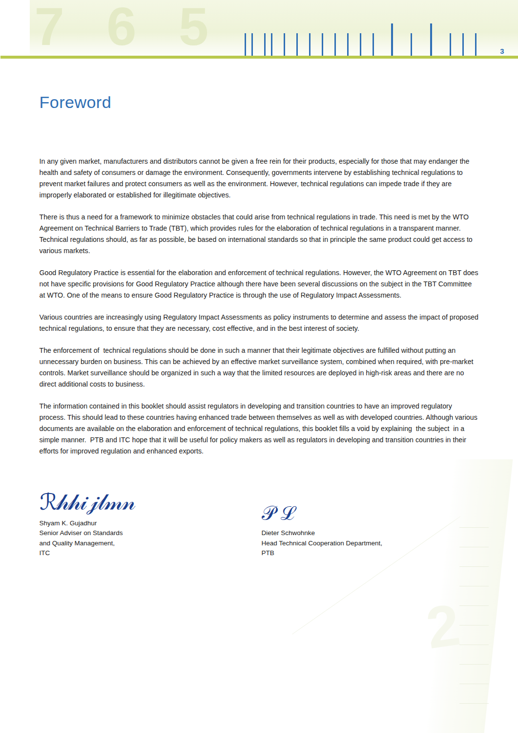7 6 5
3
2
Foreword
In any given market, manufacturers and distributors cannot be given a free rein for their products, especially for those that may endanger the health and safety of consumers or damage the environment. Consequently, governments intervene by establishing technical regulations to prevent market failures and protect consumers as well as the environment. However, technical regulations can impede trade if they are improperly elaborated or established for illegitimate objectives.
There is thus a need for a framework to minimize obstacles that could arise from technical regulations in trade. This need is met by the WTO Agreement on Technical Barriers to Trade (TBT), which provides rules for the elaboration of technical regulations in a transparent manner. Technical regulations should, as far as possible, be based on international standards so that in principle the same product could get access to various markets.
Good Regulatory Practice is essential for the elaboration and enforcement of technical regulations. However, the WTO Agreement on TBT does not have specific provisions for Good Regulatory Practice although there have been several discussions on the subject in the TBT Committee at WTO. One of the means to ensure Good Regulatory Practice is through the use of Regulatory Impact Assessments.
Various countries are increasingly using Regulatory Impact Assessments as policy instruments to determine and assess the impact of proposed technical regulations, to ensure that they are necessary, cost effective, and in the best interest of society.
The enforcement of technical regulations should be done in such a manner that their legitimate objectives are fulfilled without putting an unnecessary burden on business. This can be achieved by an effective market surveillance system, combined when required, with pre-market controls. Market surveillance should be organized in such a way that the limited resources are deployed in high-risk areas and there are no direct additional costs to business.
The information contained in this booklet should assist regulators in developing and transition countries to have an improved regulatory process. This should lead to these countries having enhanced trade between themselves as well as with developed countries. Although various documents are available on the elaboration and enforcement of technical regulations, this booklet fills a void by explaining the subject in a simple manner. PTB and ITC hope that it will be useful for policy makers as well as regulators in developing and transition countries in their efforts for improved regulation and enhanced exports.
ℛ𝒽𝒽𝒾𝒿𝓁𝓂𝓃
Shyam K. Gujadhur
Senior Adviser on Standards
and Quality Management,
ITC
𝒫 ℒ
Dieter Schwohnke
Head Technical Cooperation Department,
PTB